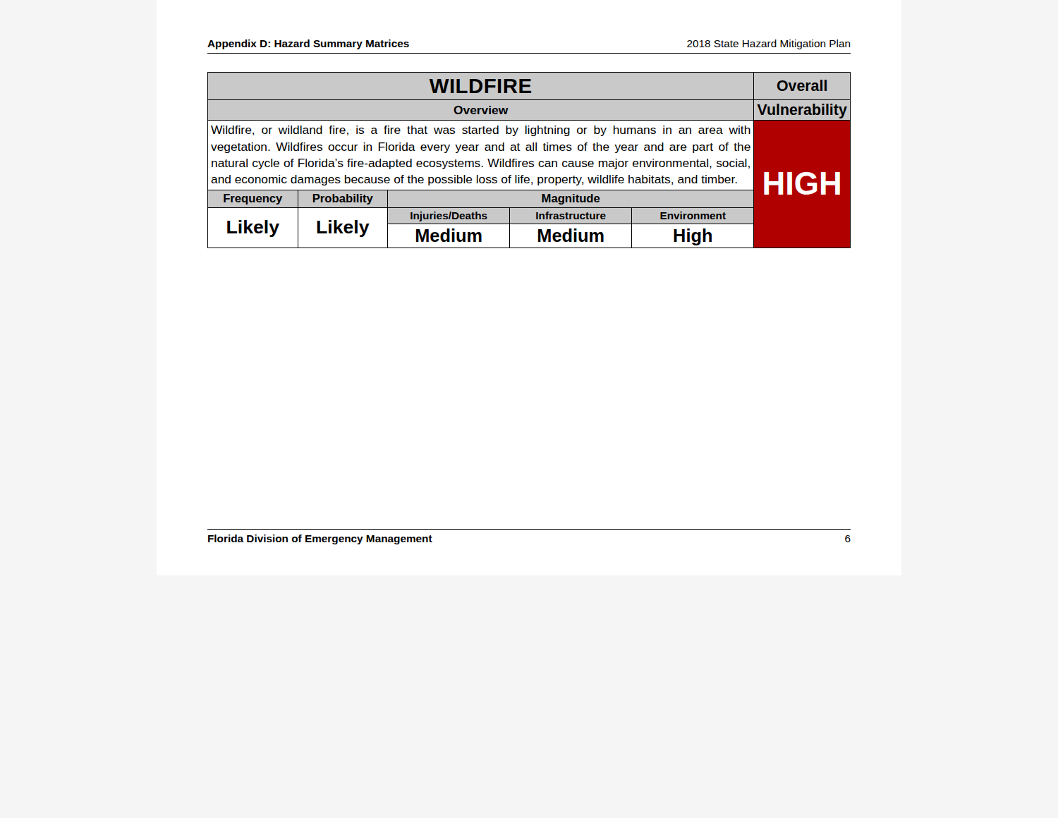Appendix D: Hazard Summary Matrices
2018 State Hazard Mitigation Plan
| WILDFIRE | Overall |
| Overview | Vulnerability |
| Wildfire, or wildland fire, is a fire that was started by lightning or by humans in an area with vegetation. Wildfires occur in Florida every year and at all times of the year and are part of the natural cycle of Florida’s fire-adapted ecosystems. Wildfires can cause major environmental, social, and economic damages because of the possible loss of life, property, wildlife habitats, and timber. | HIGH |
| Frequency | Probability | Magnitude |
| Likely | Likely | Injuries/Deaths | Infrastructure | Environment |
| Medium | Medium | High |
Florida Division of Emergency Management
6